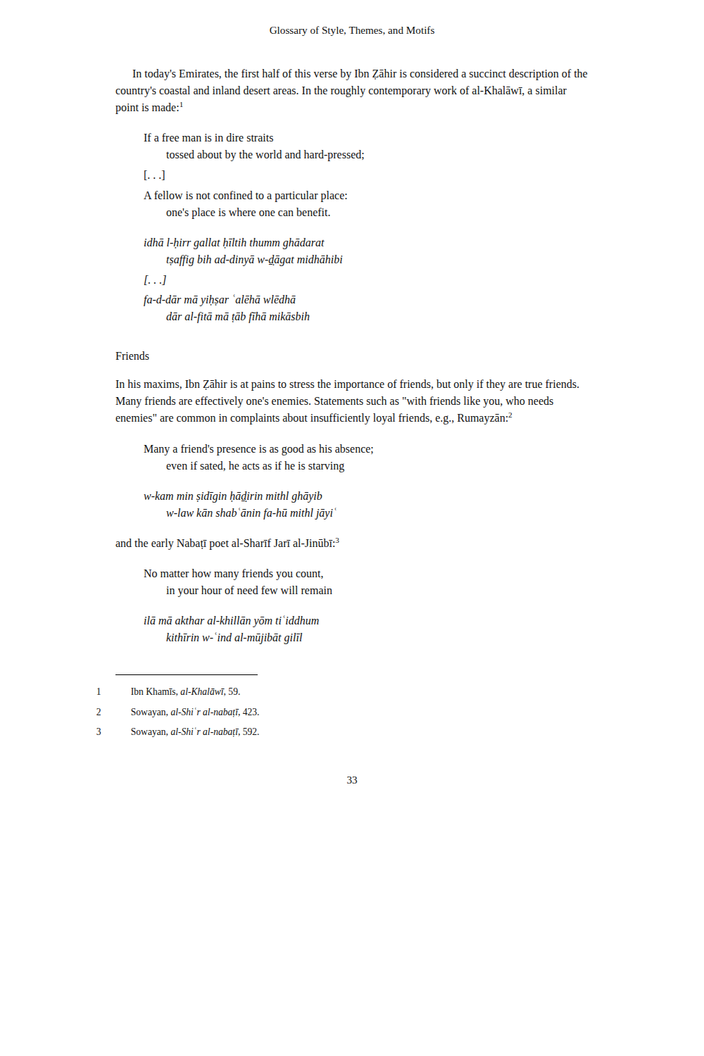Glossary of Style, Themes, and Motifs
In today's Emirates, the first half of this verse by Ibn Ẓāhir is considered a succinct description of the country's coastal and inland desert areas. In the roughly contemporary work of al-Khalāwī, a similar point is made:1
If a free man is in dire straits
tossed about by the world and hard-pressed;
[. . .]
A fellow is not confined to a particular place:
one's place is where one can benefit.
idhā l-ḥirr gallat ḥīltih thumm ghādarat
tṣaffig bih ad-dinyā w-ḏ̣āgat midhāhibi
[. . .]
fa-d-dār mā yiḥṣar ʿalēhā wlēdhā
dār al-fitā mā ṭāb fīhā mikāsbih
Friends
In his maxims, Ibn Ẓāhir is at pains to stress the importance of friends, but only if they are true friends. Many friends are effectively one's enemies. Statements such as "with friends like you, who needs enemies" are common in complaints about insufficiently loyal friends, e.g., Rumayzān:2
Many a friend's presence is as good as his absence;
even if sated, he acts as if he is starving
w-kam min ṣidīgin ḥāḏ̣irin mithl ghāyib
w-law kān shabʿānin fa-hū mithl jāyiʿ
and the early Nabaṭī poet al-Sharīf Jarī al-Jinūbī:3
No matter how many friends you count,
in your hour of need few will remain
ilā mā akthar al-khillān yōm tiʿiddhum
kithīrin w-ʿind al-mūjibāt gilīl
1 Ibn Khamīs, al-Khalāwī, 59.
2 Sowayan, al-Shiʿr al-nabaṭī, 423.
3 Sowayan, al-Shiʿr al-nabaṭī, 592.
33